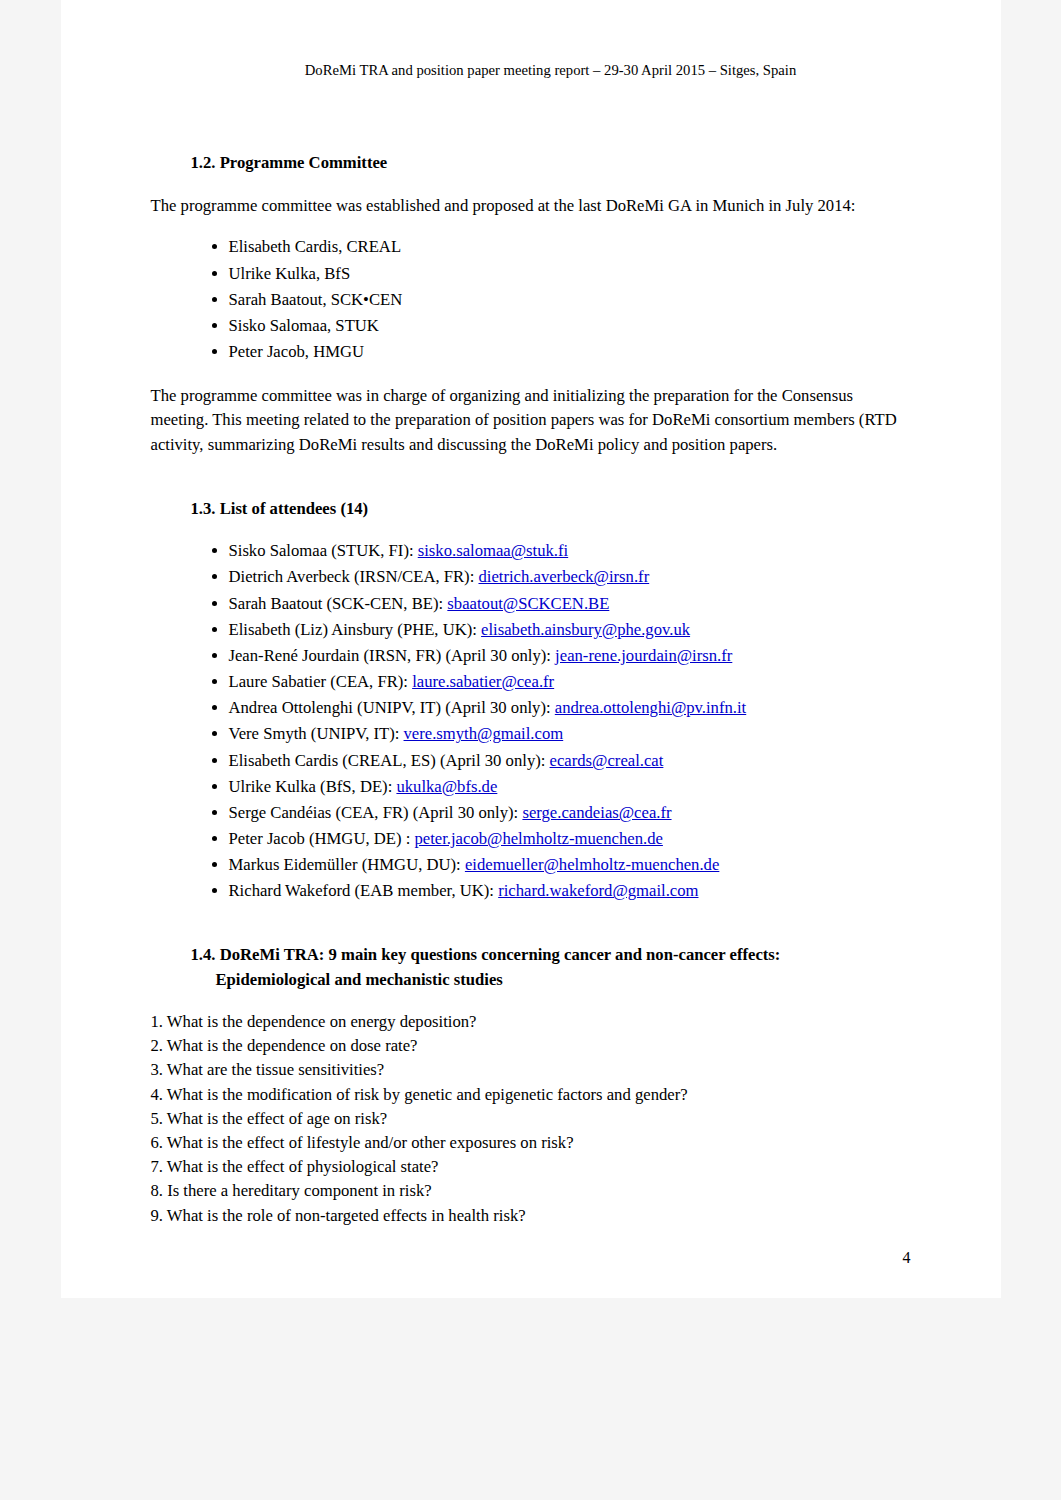DoReMi TRA and position paper meeting report – 29-30 April 2015 – Sitges, Spain
1.2. Programme Committee
The programme committee was established and proposed at the last DoReMi GA in Munich in July 2014:
Elisabeth Cardis, CREAL
Ulrike Kulka, BfS
Sarah Baatout, SCK•CEN
Sisko Salomaa, STUK
Peter Jacob, HMGU
The programme committee was in charge of organizing and initializing the preparation for the Consensus meeting. This meeting related to the preparation of position papers was for DoReMi consortium members (RTD activity, summarizing DoReMi results and discussing the DoReMi policy and position papers.
1.3. List of attendees (14)
Sisko Salomaa (STUK, FI): sisko.salomaa@stuk.fi
Dietrich Averbeck (IRSN/CEA, FR): dietrich.averbeck@irsn.fr
Sarah Baatout (SCK-CEN, BE): sbaatout@SCKCEN.BE
Elisabeth (Liz) Ainsbury (PHE, UK): elisabeth.ainsbury@phe.gov.uk
Jean-René Jourdain (IRSN, FR) (April 30 only): jean-rene.jourdain@irsn.fr
Laure Sabatier (CEA, FR): laure.sabatier@cea.fr
Andrea Ottolenghi (UNIPV, IT) (April 30 only): andrea.ottolenghi@pv.infn.it
Vere Smyth (UNIPV, IT): vere.smyth@gmail.com
Elisabeth Cardis (CREAL, ES) (April 30 only): ecards@creal.cat
Ulrike Kulka (BfS, DE): ukulka@bfs.de
Serge Candéias (CEA, FR) (April 30 only): serge.candeias@cea.fr
Peter Jacob (HMGU, DE) : peter.jacob@helmholtz-muenchen.de
Markus Eidemüller (HMGU, DU): eidemueller@helmholtz-muenchen.de
Richard Wakeford (EAB member, UK): richard.wakeford@gmail.com
1.4. DoReMi TRA: 9 main key questions concerning cancer and non-cancer effects:
Epidemiological and mechanistic studies
1. What is the dependence on energy deposition?
2. What is the dependence on dose rate?
3. What are the tissue sensitivities?
4. What is the modification of risk by genetic and epigenetic factors and gender?
5. What is the effect of age on risk?
6. What is the effect of lifestyle and/or other exposures on risk?
7. What is the effect of physiological state?
8. Is there a hereditary component in risk?
9. What is the role of non-targeted effects in health risk?
4